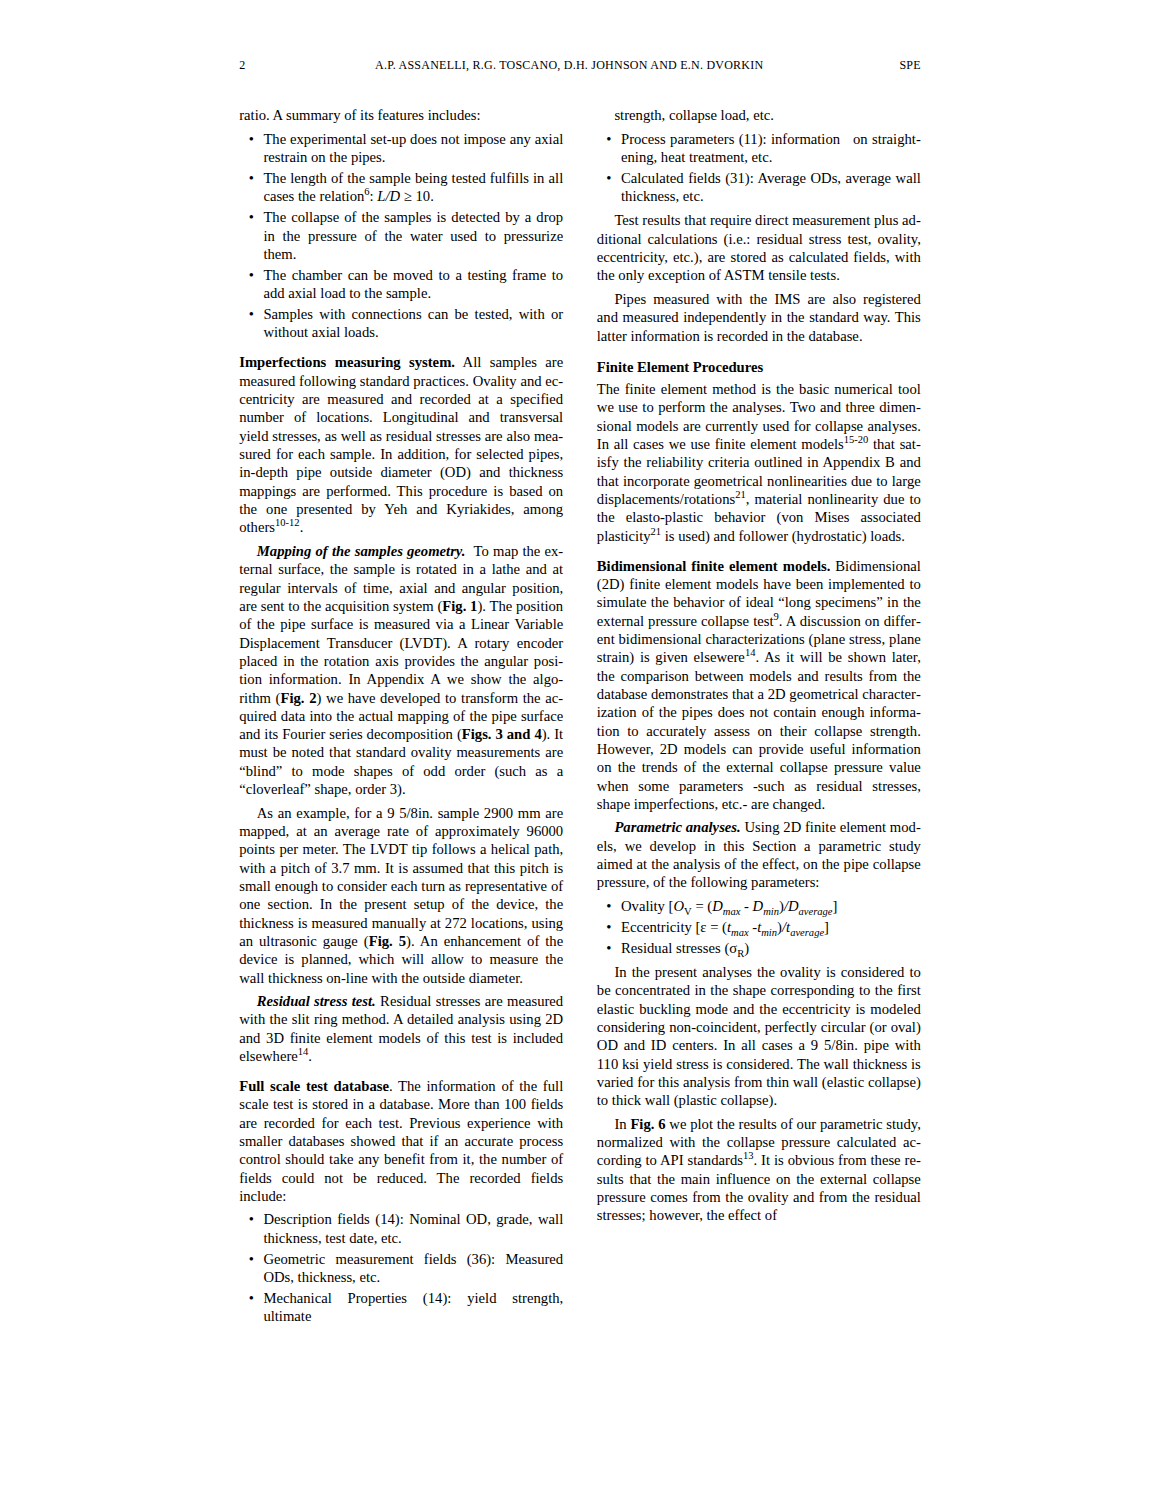2
A.P. Assanelli, R.G. Toscano, D.H. Johnson and E.N. Dvorkin
SPE
ratio. A summary of its features includes:
The experimental set-up does not impose any axial restrain on the pipes.
The length of the sample being tested fulfills in all cases the relation6: L/D 10.
The collapse of the samples is detected by a drop in the pressure of the water used to pressurize them.
The chamber can be moved to a testing frame to add axial load to the sample.
Samples with connections can be tested, with or without axial loads.
Imperfections measuring system. All samples are measured following standard practices. Ovality and eccentricity are measured and recorded at a specified number of locations. Longitudinal and transversal yield stresses, as well as residual stresses are also measured for each sample. In addition, for selected pipes, in-depth pipe outside diameter (OD) and thickness mappings are performed. This procedure is based on the one presented by Yeh and Kyriakides, among others10-12.
Mapping of the samples geometry. To map the external surface, the sample is rotated in a lathe and at regular intervals of time, axial and angular position, are sent to the acquisition system (Fig. 1). The position of the pipe surface is measured via a Linear Variable Displacement Transducer (LVDT). A rotary encoder placed in the rotation axis provides the angular position information. In Appendix A we show the algorithm (Fig. 2) we have developed to transform the acquired data into the actual mapping of the pipe surface and its Fourier series decomposition (Figs. 3 and 4). It must be noted that standard ovality measurements are “blind” to mode shapes of odd order (such as a “cloverleaf” shape, order 3).
As an example, for a 9 5/8in. sample 2900 mm are mapped, at an average rate of approximately 96000 points per meter. The LVDT tip follows a helical path, with a pitch of 3.7 mm. It is assumed that this pitch is small enough to consider each turn as representative of one section. In the present setup of the device, the thickness is measured manually at 272 locations, using an ultrasonic gauge (Fig. 5). An enhancement of the device is planned, which will allow to measure the wall thickness on-line with the outside diameter.
Residual stress test. Residual stresses are measured with the slit ring method. A detailed analysis using 2D and 3D finite element models of this test is included elsewhere14.
Full scale test database. The information of the full scale test is stored in a database. More than 100 fields are recorded for each test. Previous experience with smaller databases showed that if an accurate process control should take any benefit from it, the number of fields could not be reduced. The recorded fields include:
Description fields (14): Nominal OD, grade, wall thickness, test date, etc.
Geometric measurement fields (36): Measured ODs, thickness, etc.
Mechanical Properties (14): yield strength, ultimate
strength, collapse load, etc.
Process parameters (11): information on straightening, heat treatment, etc.
Calculated fields (31): Average ODs, average wall thickness, etc.
Test results that require direct measurement plus additional calculations (i.e.: residual stress test, ovality, eccentricity, etc.), are stored as calculated fields, with the only exception of ASTM tensile tests.
Pipes measured with the IMS are also registered and measured independently in the standard way. This latter information is recorded in the database.
Finite Element Procedures
The finite element method is the basic numerical tool we use to perform the analyses. Two and three dimensional models are currently used for collapse analyses. In all cases we use finite element models15-20 that satisfy the reliability criteria outlined in Appendix B and that incorporate geometrical nonlinearities due to large displacements/rotations21, material nonlinearity due to the elasto-plastic behavior (von Mises associated plasticity21 is used) and follower (hydrostatic) loads.
Bidimensional finite element models. Bidimensional (2D) finite element models have been implemented to simulate the behavior of ideal “long specimens” in the external pressure collapse test9. A discussion on different bidimensional characterizations (plane stress, plane strain) is given elsewere14. As it will be shown later, the comparison between models and results from the database demonstrates that a 2D geometrical characterization of the pipes does not contain enough information to accurately assess on their collapse strength. However, 2D models can provide useful information on the trends of the external collapse pressure value when some parameters -such as residual stresses, shape imperfections, etc.- are changed.
Parametric analyses. Using 2D finite element models, we develop in this Section a parametric study aimed at the analysis of the effect, on the pipe collapse pressure, of the following parameters:
Ovality [OV = (Dmax - Dmin)/Daverage]
Eccentricity [ε = (tmax -tmin)/taverage]
Residual stresses (σR)
In the present analyses the ovality is considered to be concentrated in the shape corresponding to the first elastic buckling mode and the eccentricity is modeled considering non-coincident, perfectly circular (or oval) OD and ID centers. In all cases a 9 5/8in. pipe with 110 ksi yield stress is considered. The wall thickness is varied for this analysis from thin wall (elastic collapse) to thick wall (plastic collapse).
In Fig. 6 we plot the results of our parametric study, normalized with the collapse pressure calculated according to API standards13. It is obvious from these results that the main influence on the external collapse pressure comes from the ovality and from the residual stresses; however, the effect of